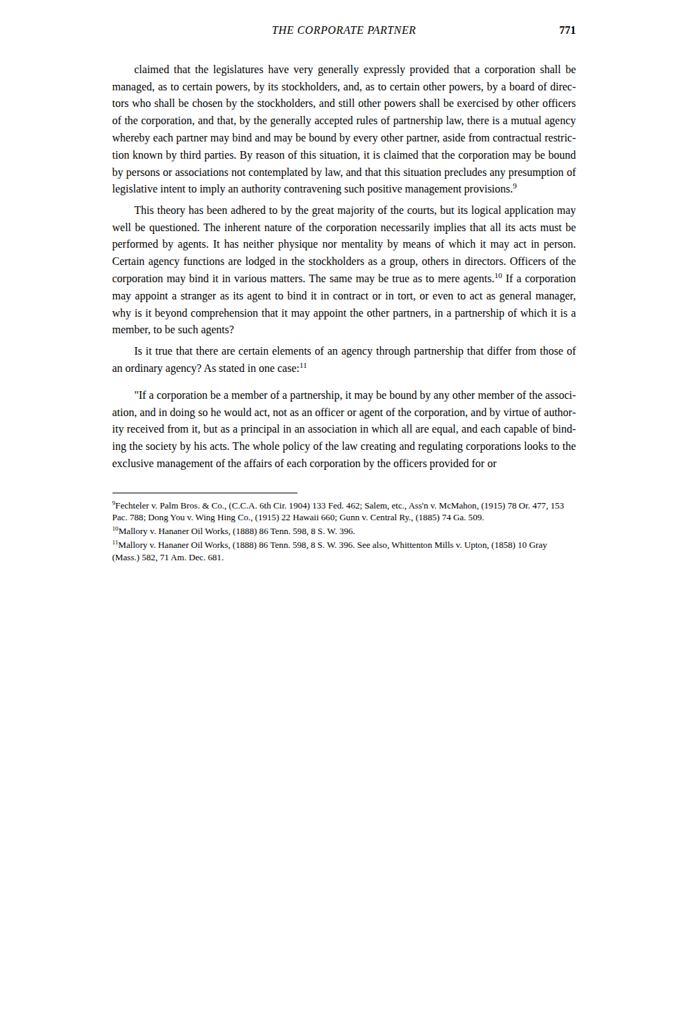THE CORPORATE PARTNER 771
claimed that the legislatures have very generally expressly provided that a corporation shall be managed, as to certain powers, by its stockholders, and, as to certain other powers, by a board of directors who shall be chosen by the stockholders, and still other powers shall be exercised by other officers of the corporation, and that, by the generally accepted rules of partnership law, there is a mutual agency whereby each partner may bind and may be bound by every other partner, aside from contractual restriction known by third parties. By reason of this situation, it is claimed that the corporation may be bound by persons or associations not contemplated by law, and that this situation precludes any presumption of legislative intent to imply an authority contravening such positive management provisions.9
This theory has been adhered to by the great majority of the courts, but its logical application may well be questioned. The inherent nature of the corporation necessarily implies that all its acts must be performed by agents. It has neither physique nor mentality by means of which it may act in person. Certain agency functions are lodged in the stockholders as a group, others in directors. Officers of the corporation may bind it in various matters. The same may be true as to mere agents.10 If a corporation may appoint a stranger as its agent to bind it in contract or in tort, or even to act as general manager, why is it beyond comprehension that it may appoint the other partners, in a partnership of which it is a member, to be such agents?
Is it true that there are certain elements of an agency through partnership that differ from those of an ordinary agency? As stated in one case:11
"If a corporation be a member of a partnership, it may be bound by any other member of the association, and in doing so he would act, not as an officer or agent of the corporation, and by virtue of authority received from it, but as a principal in an association in which all are equal, and each capable of binding the society by his acts. The whole policy of the law creating and regulating corporations looks to the exclusive management of the affairs of each corporation by the officers provided for or
9Fechteler v. Palm Bros. & Co., (C.C.A. 6th Cir. 1904) 133 Fed. 462; Salem, etc., Ass'n v. McMahon, (1915) 78 Or. 477, 153 Pac. 788; Dong You v. Wing Hing Co., (1915) 22 Hawaii 660; Gunn v. Central Ry., (1885) 74 Ga. 509.
10Mallory v. Hananer Oil Works, (1888) 86 Tenn. 598, 8 S. W. 396.
11Mallory v. Hananer Oil Works, (1888) 86 Tenn. 598, 8 S. W. 396. See also, Whittenton Mills v. Upton, (1858) 10 Gray (Mass.) 582, 71 Am. Dec. 681.